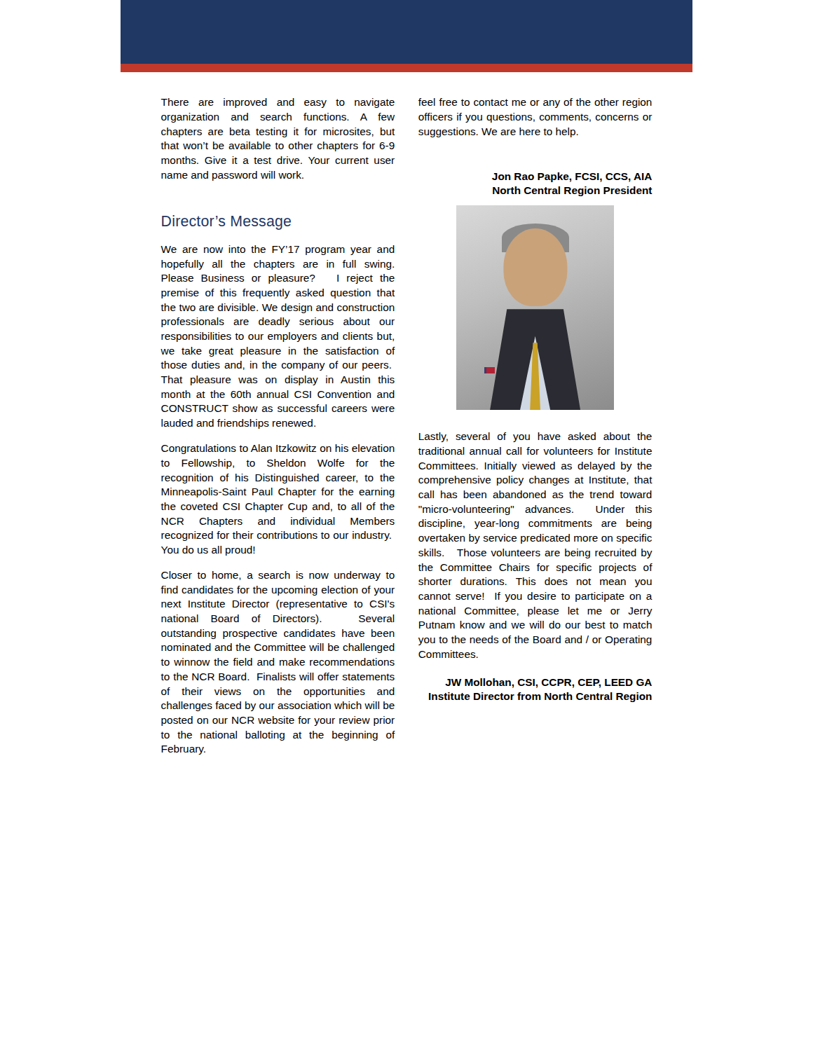There are improved and easy to navigate organization and search functions. A few chapters are beta testing it for microsites, but that won’t be available to other chapters for 6-9 months. Give it a test drive. Your current user name and password will work.
Director’s Message
We are now into the FY’17 program year and hopefully all the chapters are in full swing. Please Business or pleasure? I reject the premise of this frequently asked question that the two are divisible. We design and construction professionals are deadly serious about our responsibilities to our employers and clients but, we take great pleasure in the satisfaction of those duties and, in the company of our peers. That pleasure was on display in Austin this month at the 60th annual CSI Convention and CONSTRUCT show as successful careers were lauded and friendships renewed.
Congratulations to Alan Itzkowitz on his elevation to Fellowship, to Sheldon Wolfe for the recognition of his Distinguished career, to the Minneapolis-Saint Paul Chapter for the earning the coveted CSI Chapter Cup and, to all of the NCR Chapters and individual Members recognized for their contributions to our industry. You do us all proud!
Closer to home, a search is now underway to find candidates for the upcoming election of your next Institute Director (representative to CSI's national Board of Directors). Several outstanding prospective candidates have been nominated and the Committee will be challenged to winnow the field and make recommendations to the NCR Board. Finalists will offer statements of their views on the opportunities and challenges faced by our association which will be posted on our NCR website for your review prior to the national balloting at the beginning of February.
feel free to contact me or any of the other region officers if you questions, comments, concerns or suggestions. We are here to help.
Jon Rao Papke, FCSI, CCS, AIA
North Central Region President
Lastly, several of you have asked about the traditional annual call for volunteers for Institute Committees. Initially viewed as delayed by the comprehensive policy changes at Institute, that call has been abandoned as the trend toward "micro-volunteering" advances. Under this discipline, year-long commitments are being overtaken by service predicated more on specific skills. Those volunteers are being recruited by the Committee Chairs for specific projects of shorter durations. This does not mean you cannot serve! If you desire to participate on a national Committee, please let me or Jerry Putnam know and we will do our best to match you to the needs of the Board and / or Operating Committees.
JW Mollohan, CSI, CCPR, CEP, LEED GA
Institute Director from North Central Region